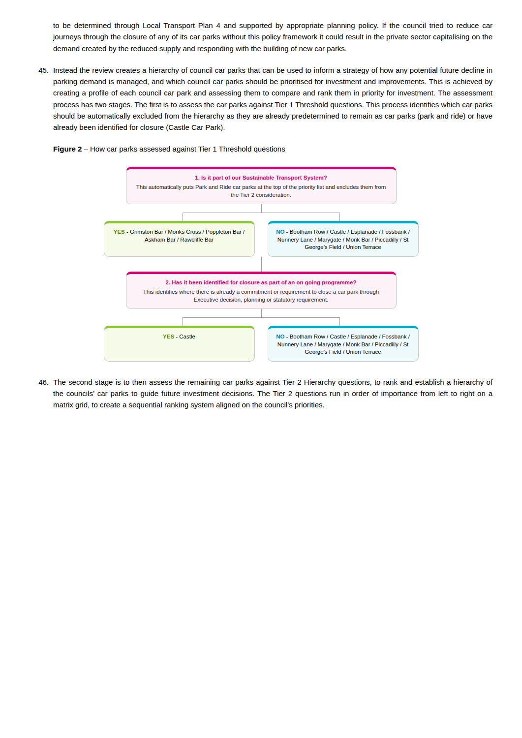to be determined through Local Transport Plan 4 and supported by appropriate planning policy. If the council tried to reduce car journeys through the closure of any of its car parks without this policy framework it could result in the private sector capitalising on the demand created by the reduced supply and responding with the building of new car parks.
45. Instead the review creates a hierarchy of council car parks that can be used to inform a strategy of how any potential future decline in parking demand is managed, and which council car parks should be prioritised for investment and improvements. This is achieved by creating a profile of each council car park and assessing them to compare and rank them in priority for investment. The assessment process has two stages. The first is to assess the car parks against Tier 1 Threshold questions. This process identifies which car parks should be automatically excluded from the hierarchy as they are already predetermined to remain as car parks (park and ride) or have already been identified for closure (Castle Car Park).
Figure 2 – How car parks assessed against Tier 1 Threshold questions
1. Is it part of our Sustainable Transport System? This automatically puts Park and Ride car parks at the top of the priority list and excludes them from the Tier 2 consideration.
YES - Grimston Bar / Monks Cross / Poppleton Bar / Askham Bar / Rawcliffe Bar
NO - Bootham Row / Castle / Esplanade / Fossbank / Nunnery Lane / Marygate / Monk Bar / Piccadilly / St George's Field / Union Terrace
2. Has it been identified for closure as part of an on going programme? This identifies where there is already a commitment or requirement to close a car park through Executive decision, planning or statutory requirement.
YES - Castle
NO - Bootham Row / Castle / Esplanade / Fossbank / Nunnery Lane / Marygate / Monk Bar / Piccadilly / St George's Field / Union Terrace
46. The second stage is to then assess the remaining car parks against Tier 2 Hierarchy questions, to rank and establish a hierarchy of the councils’ car parks to guide future investment decisions. The Tier 2 questions run in order of importance from left to right on a matrix grid, to create a sequential ranking system aligned on the council’s priorities.